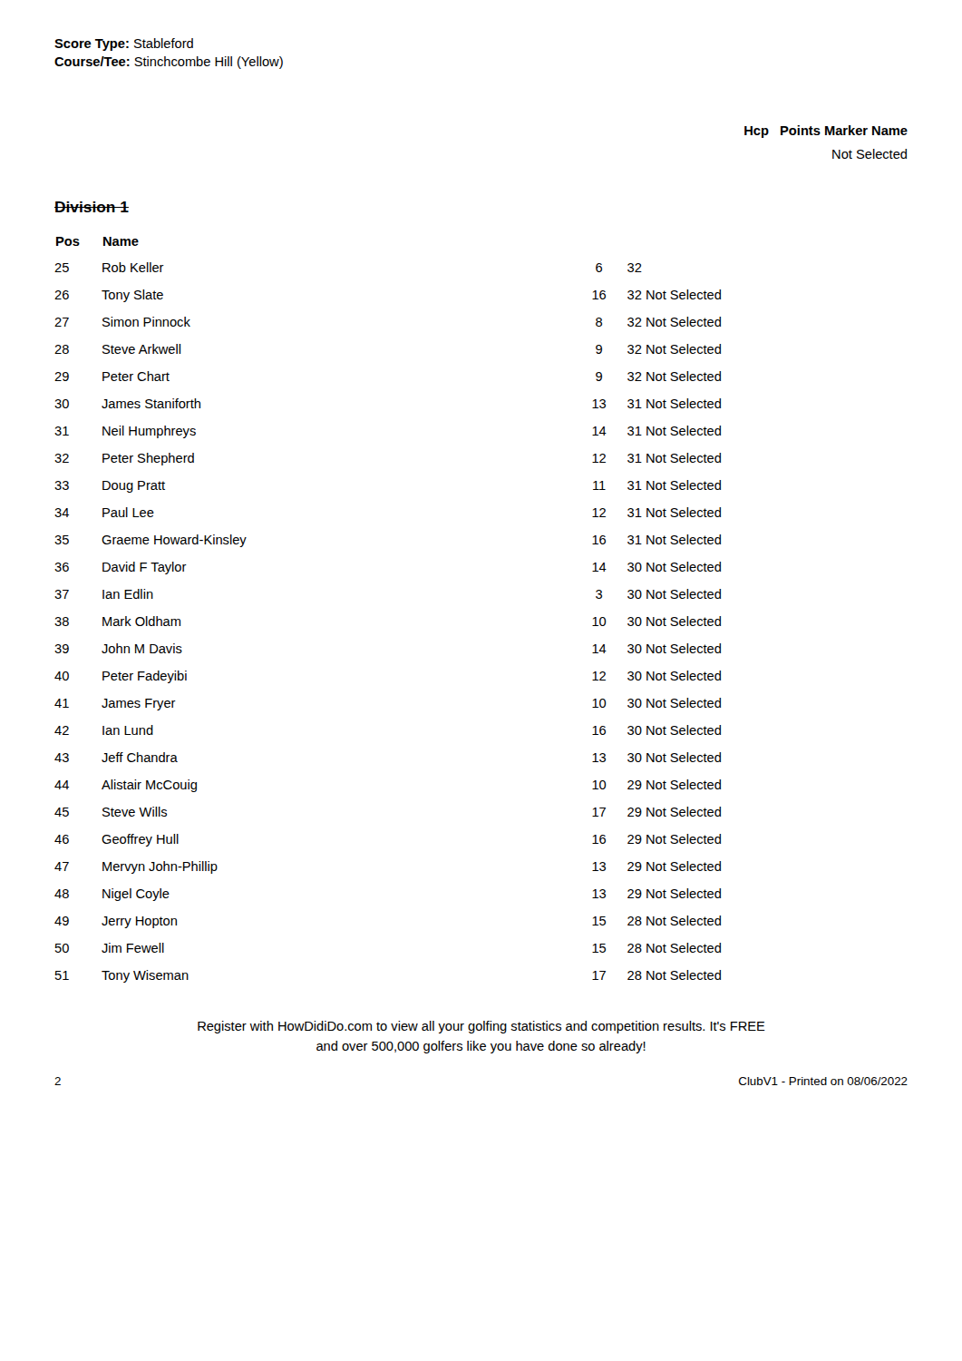Score Type: Stableford
Course/Tee: Stinchcombe Hill (Yellow)
Hcp Points Marker Name
Not Selected
Division 1
| Pos | Name | | |
| --- | --- | --- | --- |
| 25 | Rob Keller | 6 | 32 |
| 26 | Tony Slate | 16 | 32 Not Selected |
| 27 | Simon Pinnock | 8 | 32 Not Selected |
| 28 | Steve Arkwell | 9 | 32 Not Selected |
| 29 | Peter Chart | 9 | 32 Not Selected |
| 30 | James Staniforth | 13 | 31 Not Selected |
| 31 | Neil Humphreys | 14 | 31 Not Selected |
| 32 | Peter Shepherd | 12 | 31 Not Selected |
| 33 | Doug Pratt | 11 | 31 Not Selected |
| 34 | Paul Lee | 12 | 31 Not Selected |
| 35 | Graeme Howard-Kinsley | 16 | 31 Not Selected |
| 36 | David F Taylor | 14 | 30 Not Selected |
| 37 | Ian Edlin | 3 | 30 Not Selected |
| 38 | Mark Oldham | 10 | 30 Not Selected |
| 39 | John M Davis | 14 | 30 Not Selected |
| 40 | Peter Fadeyibi | 12 | 30 Not Selected |
| 41 | James Fryer | 10 | 30 Not Selected |
| 42 | Ian Lund | 16 | 30 Not Selected |
| 43 | Jeff Chandra | 13 | 30 Not Selected |
| 44 | Alistair McCouig | 10 | 29 Not Selected |
| 45 | Steve Wills | 17 | 29 Not Selected |
| 46 | Geoffrey Hull | 16 | 29 Not Selected |
| 47 | Mervyn John-Phillip | 13 | 29 Not Selected |
| 48 | Nigel Coyle | 13 | 29 Not Selected |
| 49 | Jerry Hopton | 15 | 28 Not Selected |
| 50 | Jim Fewell | 15 | 28 Not Selected |
| 51 | Tony Wiseman | 17 | 28 Not Selected |
Register with HowDidiDo.com to view all your golfing statistics and competition results. It's FREE
and over 500,000 golfers like you have done so already!
2 ClubV1 - Printed on 08/06/2022